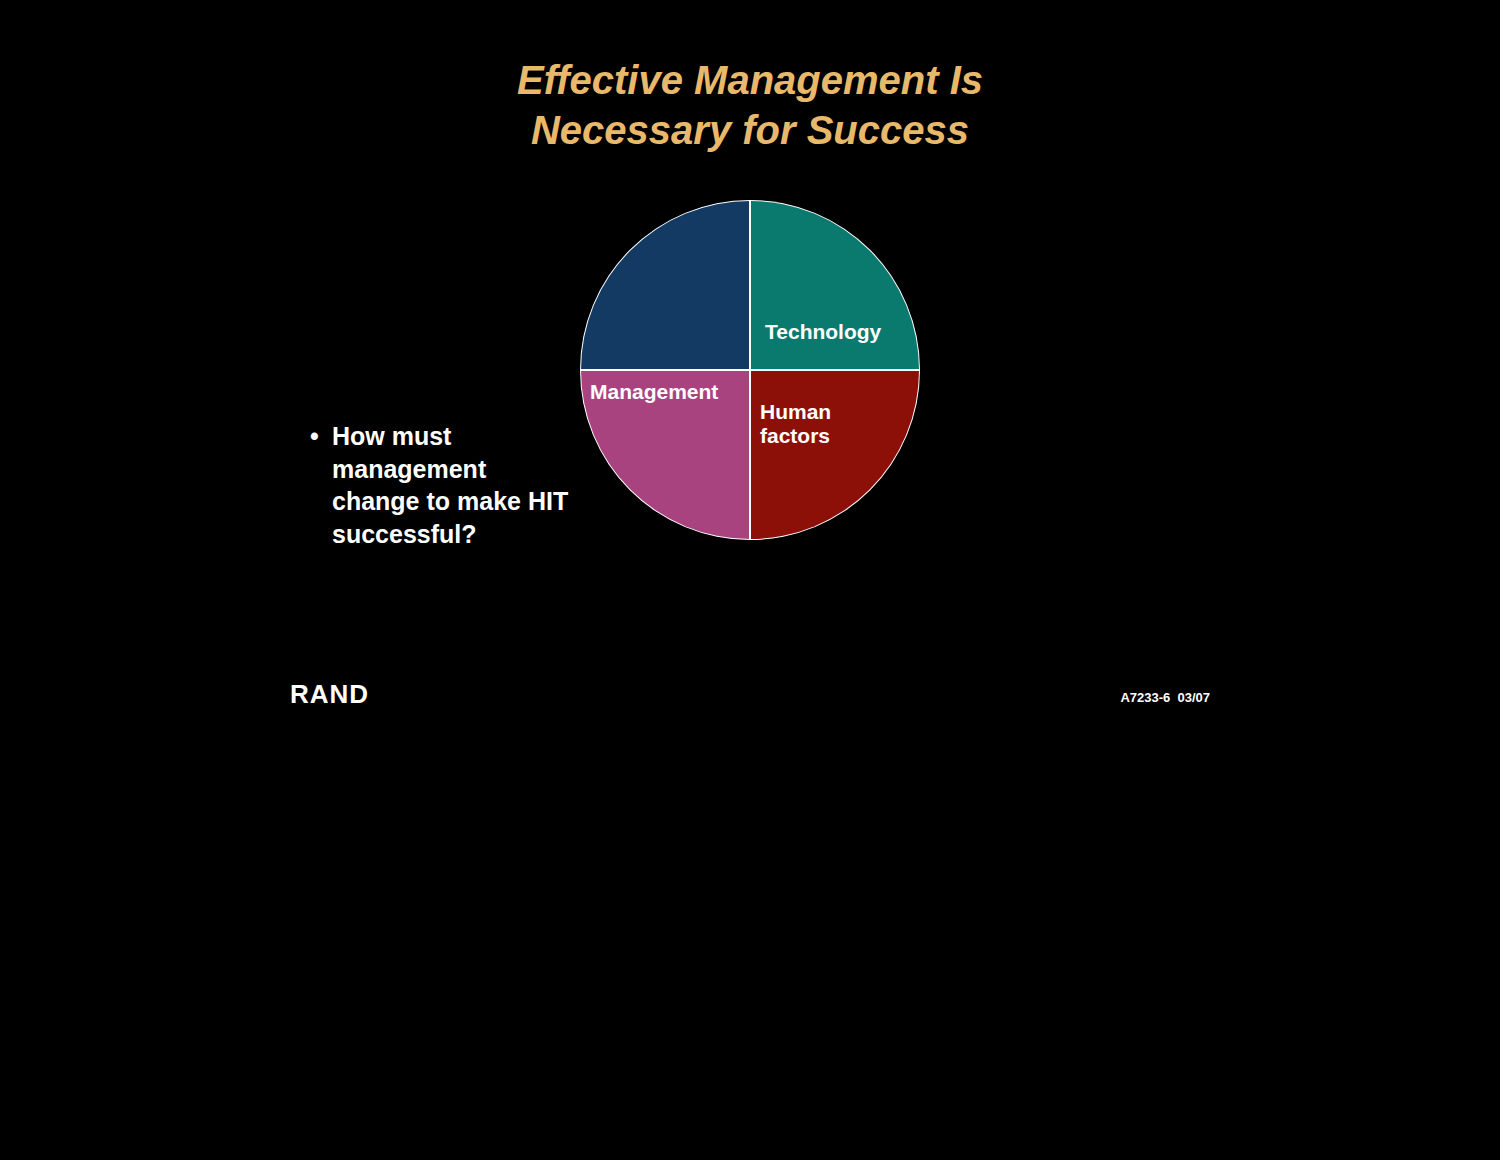Effective Management Is
Necessary for Success
How must management change to make HIT successful?
Technology
Management
Human
factors
RAND
A7233-6 03/07